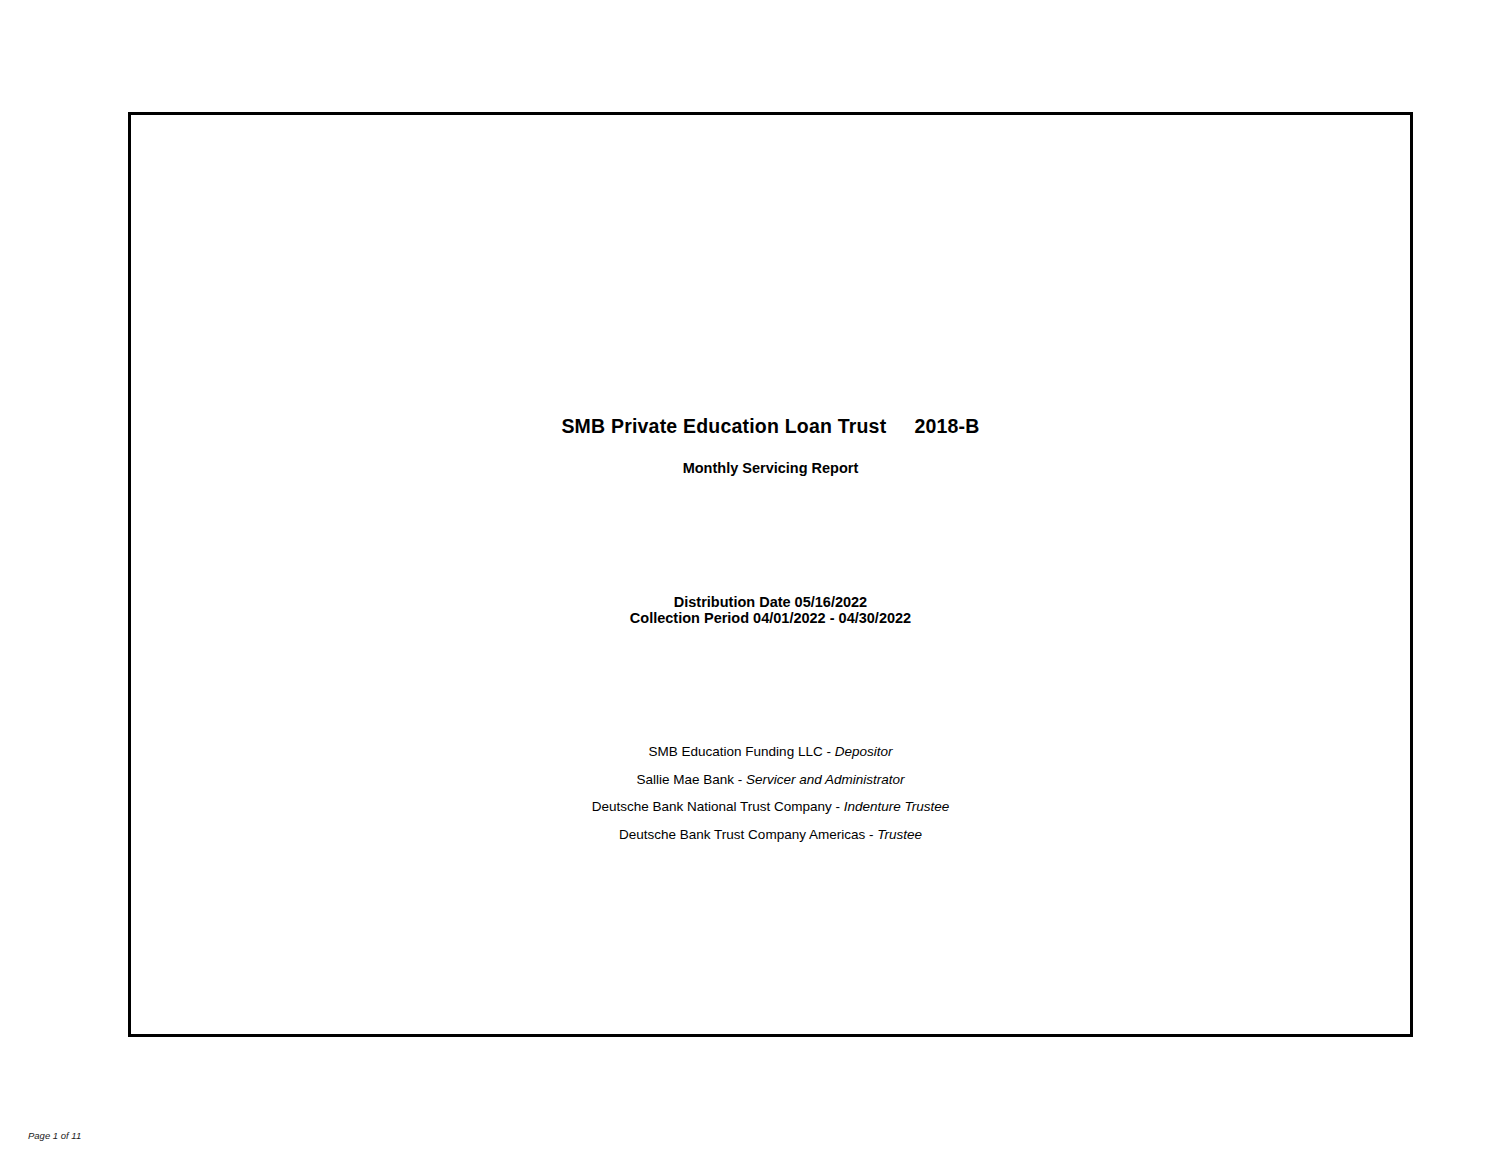SMB Private Education Loan Trust 2018-B
Monthly Servicing Report
Distribution Date 05/16/2022
Collection Period 04/01/2022 - 04/30/2022
SMB Education Funding LLC - Depositor
Sallie Mae Bank - Servicer and Administrator
Deutsche Bank National Trust Company - Indenture Trustee
Deutsche Bank Trust Company Americas - Trustee
Page 1 of 11